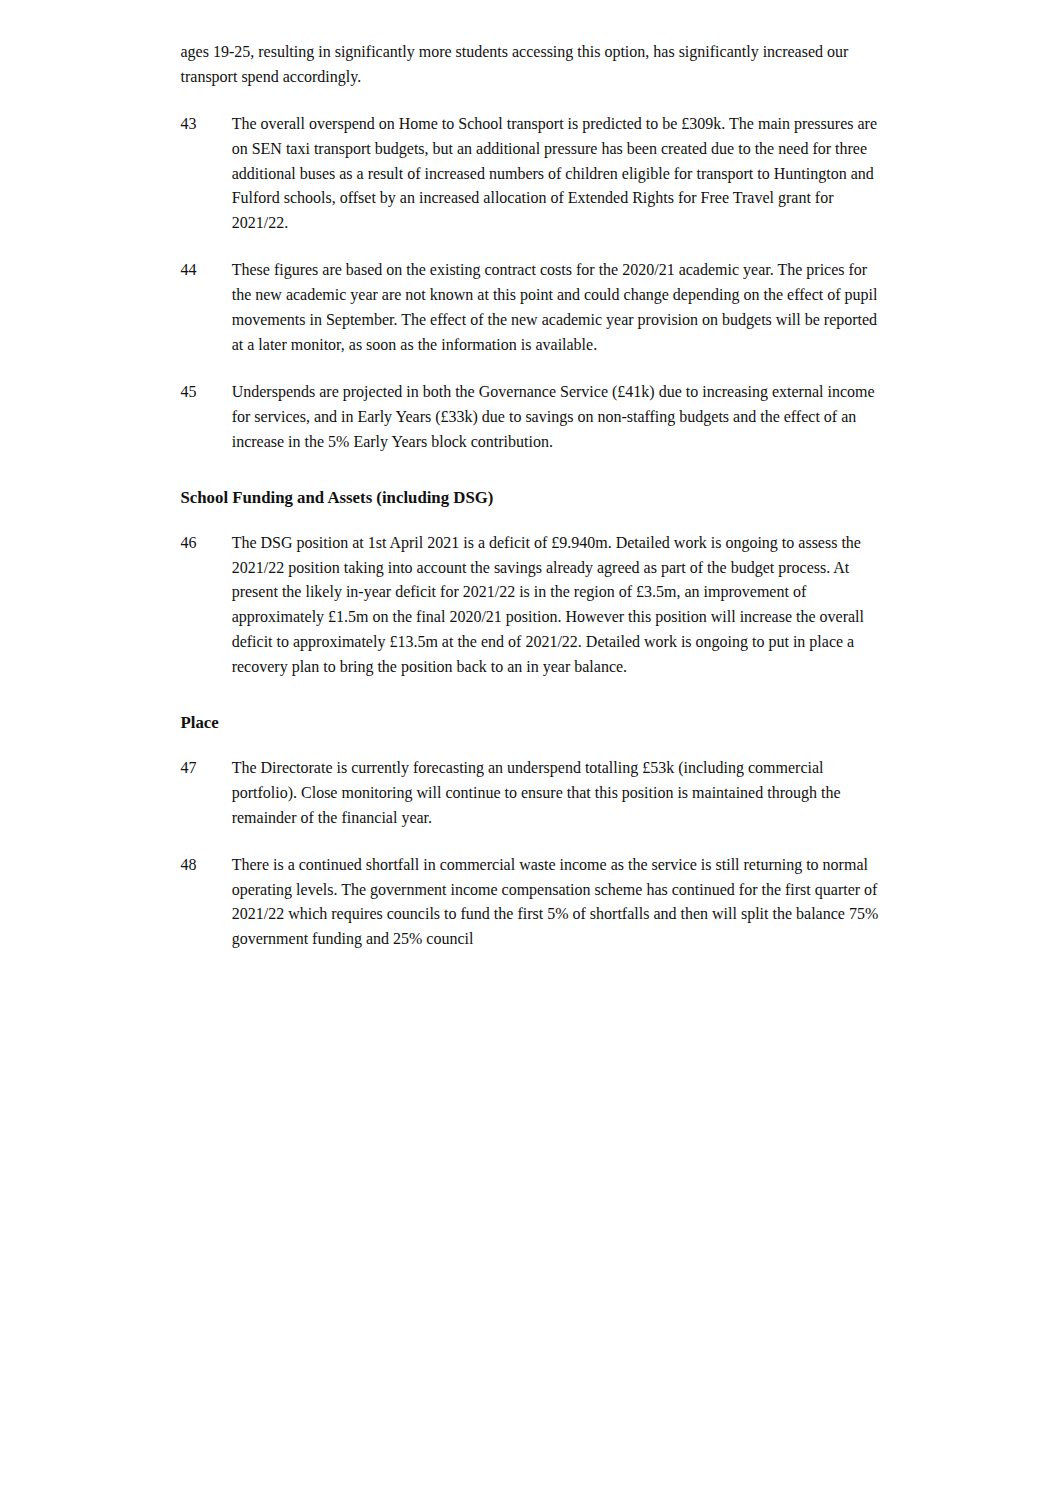ages 19-25, resulting in significantly more students accessing this option, has significantly increased our transport spend accordingly.
43 The overall overspend on Home to School transport is predicted to be £309k. The main pressures are on SEN taxi transport budgets, but an additional pressure has been created due to the need for three additional buses as a result of increased numbers of children eligible for transport to Huntington and Fulford schools, offset by an increased allocation of Extended Rights for Free Travel grant for 2021/22.
44 These figures are based on the existing contract costs for the 2020/21 academic year. The prices for the new academic year are not known at this point and could change depending on the effect of pupil movements in September. The effect of the new academic year provision on budgets will be reported at a later monitor, as soon as the information is available.
45 Underspends are projected in both the Governance Service (£41k) due to increasing external income for services, and in Early Years (£33k) due to savings on non-staffing budgets and the effect of an increase in the 5% Early Years block contribution.
School Funding and Assets (including DSG)
46 The DSG position at 1st April 2021 is a deficit of £9.940m. Detailed work is ongoing to assess the 2021/22 position taking into account the savings already agreed as part of the budget process. At present the likely in-year deficit for 2021/22 is in the region of £3.5m, an improvement of approximately £1.5m on the final 2020/21 position. However this position will increase the overall deficit to approximately £13.5m at the end of 2021/22. Detailed work is ongoing to put in place a recovery plan to bring the position back to an in year balance.
Place
47 The Directorate is currently forecasting an underspend totalling £53k (including commercial portfolio). Close monitoring will continue to ensure that this position is maintained through the remainder of the financial year.
48 There is a continued shortfall in commercial waste income as the service is still returning to normal operating levels. The government income compensation scheme has continued for the first quarter of 2021/22 which requires councils to fund the first 5% of shortfalls and then will split the balance 75% government funding and 25% council